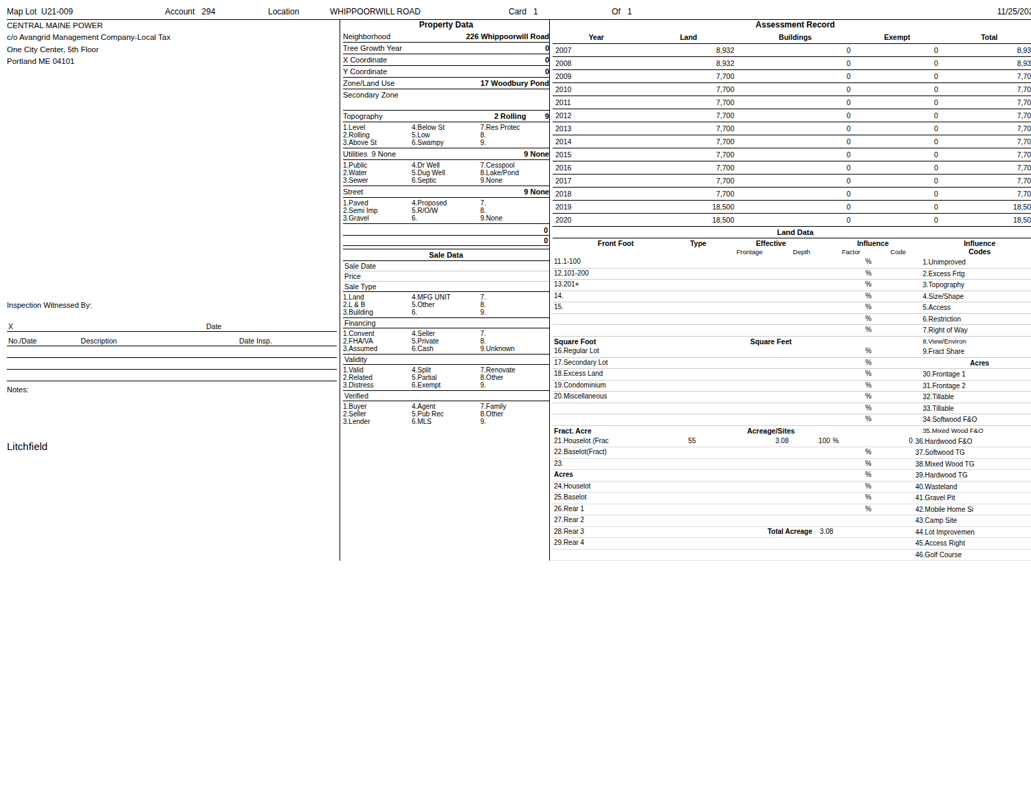Map Lot U21-009
Account 294
Location
WHIPPOORWILL ROAD
Card 1
Of 1
11/25/2020
CENTRAL MAINE POWER
c/o Avangrid Management Company-Local Tax
One City Center, 5th Floor
Portland ME 04101
Inspection Witnessed By:
| X | Date |
| No./Date | Description | Date Insp. |
Notes:
Litchfield
Property Data
Neighborhood 226 Whippoorwill Road
Tree Growth Year 0
X Coordinate 0
Y Coordinate 0
Zone/Land Use 17 Woodbury Pond
Secondary Zone
Topography 2 Rolling 9
1.Level
4.Below St
7.Res Protec
2.Rolling
5.Low
8.
3.Above St
6.Swampy
9.
Utilities 9 None 9 None
1.Public
4.Dr Well
7.Cesspool
2.Water
5.Dug Well
8.Lake/Pond
3.Sewer
6.Septic
9.None
Street 9 None
1.Paved
4.Proposed
7.
2.Semi Imp
5.R/O/W
8.
3.Gravel
6.
9.None
| | 0 |
| | 0 |
Sale Data
| Sale Date | |
| Price | |
| Sale Type | |
1.Land
4.MFG UNIT
7.
2.L & B
5.Other
8.
3.Building
6.
9.
| Financing | |
1.Convent
4.Seller
7.
2.FHA/VA
5.Private
8.
3.Assumed
6.Cash
9.Unknown
| Validity | |
1.Valid
4.Split
7.Renovate
2.Related
5.Partial
8.Other
3.Distress
6.Exempt
9.
| Verified | |
1.Buyer
4.Agent
7.Family
2.Seller
5.Pub Rec
8.Other
3.Lender
6.MLS
9.
Assessment Record
| Year | Land | Buildings | Exempt | Total |
| --- | --- | --- | --- | --- |
| 2007 | 8,932 | 0 | 0 | 8,932 |
| 2008 | 8,932 | 0 | 0 | 8,932 |
| 2009 | 7,700 | 0 | 0 | 7,700 |
| 2010 | 7,700 | 0 | 0 | 7,700 |
| 2011 | 7,700 | 0 | 0 | 7,700 |
| 2012 | 7,700 | 0 | 0 | 7,700 |
| 2013 | 7,700 | 0 | 0 | 7,700 |
| 2014 | 7,700 | 0 | 0 | 7,700 |
| 2015 | 7,700 | 0 | 0 | 7,700 |
| 2016 | 7,700 | 0 | 0 | 7,700 |
| 2017 | 7,700 | 0 | 0 | 7,700 |
| 2018 | 7,700 | 0 | 0 | 7,700 |
| 2019 | 18,500 | 0 | 0 | 18,500 |
| 2020 | 18,500 | 0 | 0 | 18,500 |
Land Data
| Front Foot | Type | Effective / Frontage / Depth / | Influence / Factor / Code / | Influence Codes |
| 11.1-100 | | | | % | | 1.Unimproved |
| 12.101-200 | | | | % | | 2.Excess Frtg |
| 13.201+ | | | | % | | 3.Topography |
| 14. | | | | % | | 4.Size/Shape |
| 15. | | | | % | | 5.Access |
| | | | | % | | 6.Restriction |
| | | | | % | | 7.Right of Way |
| Square Foot | | Square Feet | | 8.View/Environ |
| 16.Regular Lot | | | % | | 9.Fract Share |
| 17.Secondary Lot | | | % | | Acres |
| 18.Excess Land | | | % | | 30.Frontage 1 |
| 19.Condominium | | | % | | 31.Frontage 2 |
| 20.Miscellaneous | | | % | | 32.Tillable |
| | | | % | | 33.Tillable |
| | | | % | | 34.Softwood F&O |
| Fract. Acre | | Acreage/Sites | | 35.Mixed Wood F&O |
| 21.Houselot (Frac | 55 | 3.08 | 100 | % | 0 | 36.Hardwood F&O |
| 22.Baselot(Fract) | | | | % | | 37.Softwood TG |
| 23. | | | | % | | 38.Mixed Wood TG |
| Acres | | | | % | | 39.Hardwood TG |
| 24.Houselot | | | | % | | 40.Wasteland |
| 25.Baselot | | | | % | | 41.Gravel Pit |
| 26.Rear 1 | | | | % | | 42.Mobile Home Si |
| 27.Rear 2 | | | | | | 43.Camp Site |
| 28.Rear 3 | Total Acreage 3.08 | 44.Lot Improvemen |
| 29.Rear 4 | | | | | | 45.Access Right |
| | | | | | | 46.Golf Course |